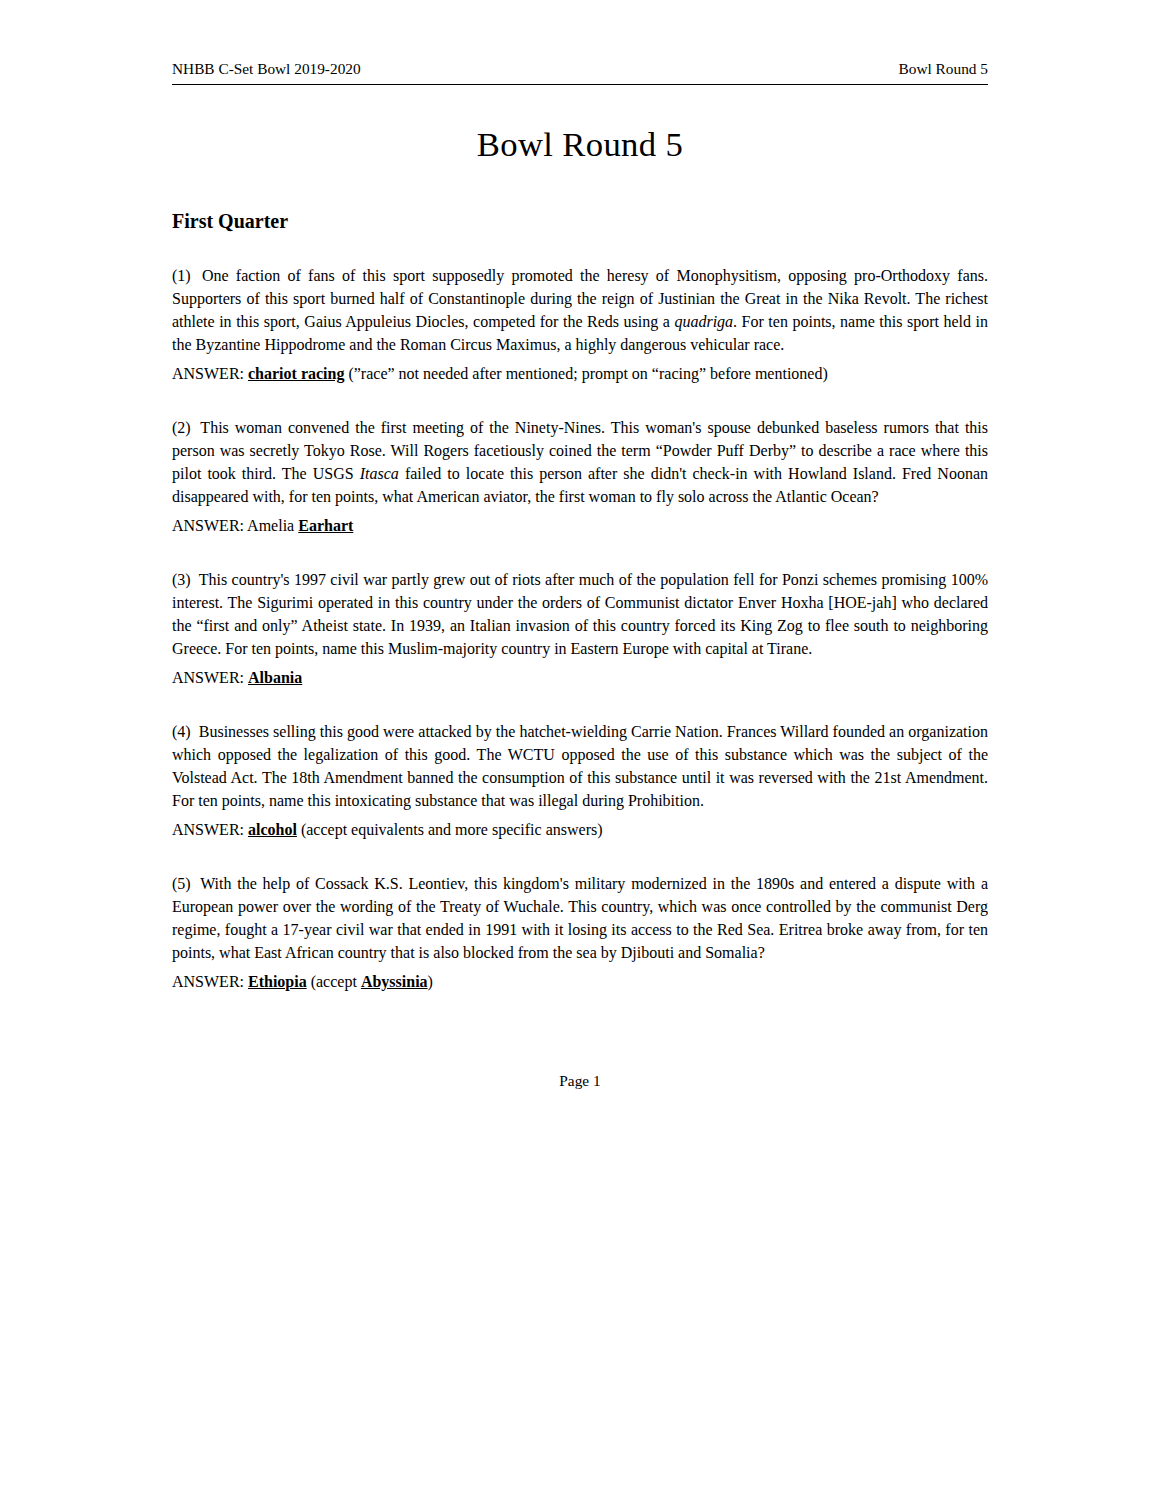NHBB C-Set Bowl 2019-2020 Bowl Round 5
Bowl Round 5
First Quarter
(1) One faction of fans of this sport supposedly promoted the heresy of Monophysitism, opposing pro-Orthodoxy fans. Supporters of this sport burned half of Constantinople during the reign of Justinian the Great in the Nika Revolt. The richest athlete in this sport, Gaius Appuleius Diocles, competed for the Reds using a quadriga. For ten points, name this sport held in the Byzantine Hippodrome and the Roman Circus Maximus, a highly dangerous vehicular race.
ANSWER: chariot racing (”race” not needed after mentioned; prompt on “racing” before mentioned)
(2) This woman convened the first meeting of the Ninety-Nines. This woman's spouse debunked baseless rumors that this person was secretly Tokyo Rose. Will Rogers facetiously coined the term “Powder Puff Derby” to describe a race where this pilot took third. The USGS Itasca failed to locate this person after she didn't check-in with Howland Island. Fred Noonan disappeared with, for ten points, what American aviator, the first woman to fly solo across the Atlantic Ocean?
ANSWER: Amelia Earhart
(3) This country's 1997 civil war partly grew out of riots after much of the population fell for Ponzi schemes promising 100% interest. The Sigurimi operated in this country under the orders of Communist dictator Enver Hoxha [HOE-jah] who declared the “first and only” Atheist state. In 1939, an Italian invasion of this country forced its King Zog to flee south to neighboring Greece. For ten points, name this Muslim-majority country in Eastern Europe with capital at Tirane.
ANSWER: Albania
(4) Businesses selling this good were attacked by the hatchet-wielding Carrie Nation. Frances Willard founded an organization which opposed the legalization of this good. The WCTU opposed the use of this substance which was the subject of the Volstead Act. The 18th Amendment banned the consumption of this substance until it was reversed with the 21st Amendment. For ten points, name this intoxicating substance that was illegal during Prohibition.
ANSWER: alcohol (accept equivalents and more specific answers)
(5) With the help of Cossack K.S. Leontiev, this kingdom's military modernized in the 1890s and entered a dispute with a European power over the wording of the Treaty of Wuchale. This country, which was once controlled by the communist Derg regime, fought a 17-year civil war that ended in 1991 with it losing its access to the Red Sea. Eritrea broke away from, for ten points, what East African country that is also blocked from the sea by Djibouti and Somalia?
ANSWER: Ethiopia (accept Abyssinia)
Page 1